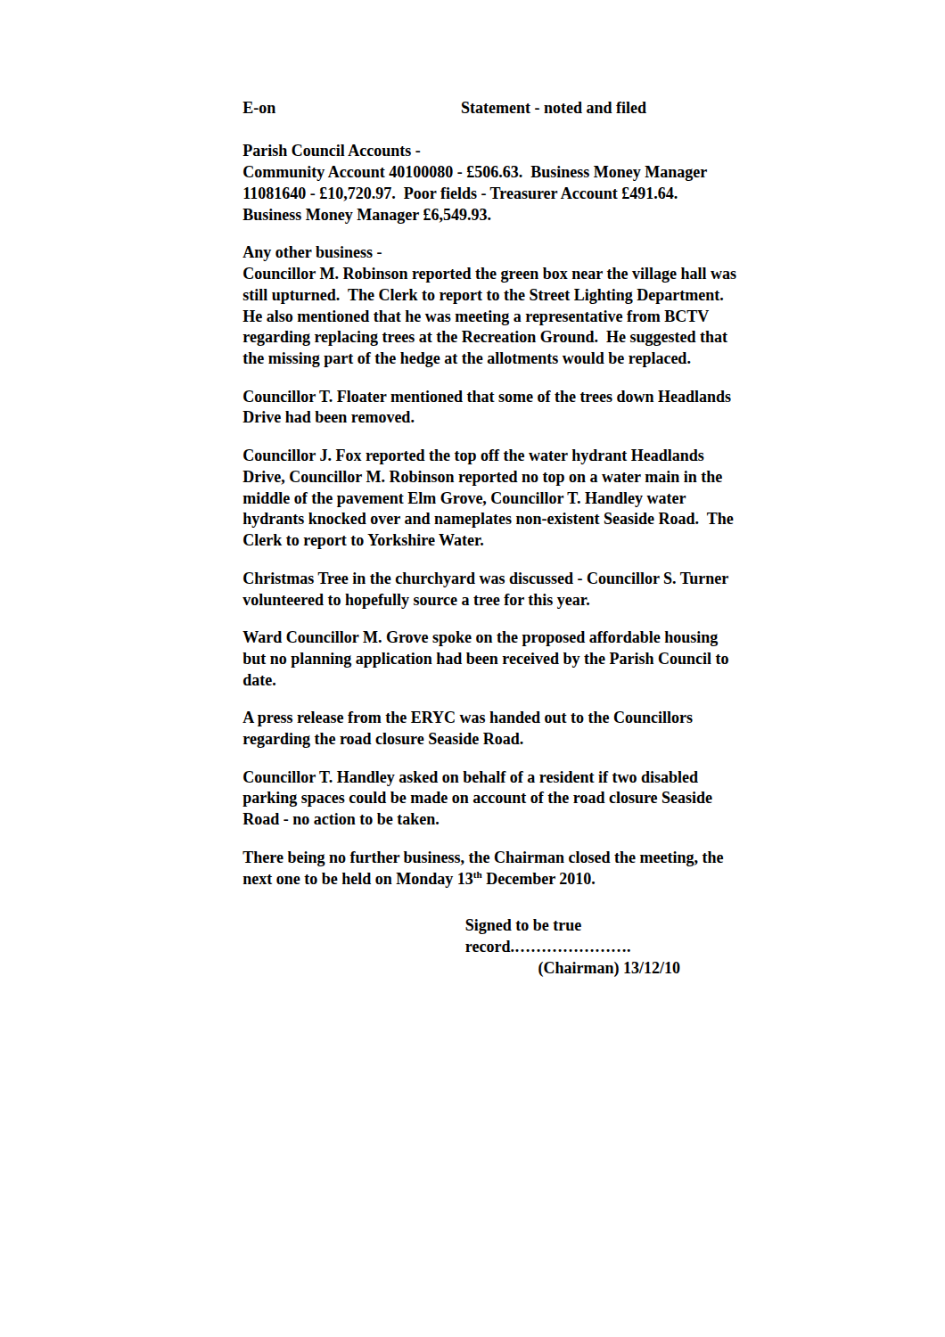E-on Statement - noted and filed
Parish Council Accounts -
Community Account 40100080 - £506.63. Business Money Manager 11081640 - £10,720.97. Poor fields - Treasurer Account £491.64. Business Money Manager £6,549.93.
Any other business -
Councillor M. Robinson reported the green box near the village hall was still upturned. The Clerk to report to the Street Lighting Department.
He also mentioned that he was meeting a representative from BCTV regarding replacing trees at the Recreation Ground. He suggested that the missing part of the hedge at the allotments would be replaced.
Councillor T. Floater mentioned that some of the trees down Headlands Drive had been removed.
Councillor J. Fox reported the top off the water hydrant Headlands Drive, Councillor M. Robinson reported no top on a water main in the middle of the pavement Elm Grove, Councillor T. Handley water hydrants knocked over and nameplates non-existent Seaside Road. The Clerk to report to Yorkshire Water.
Christmas Tree in the churchyard was discussed - Councillor S. Turner volunteered to hopefully source a tree for this year.
Ward Councillor M. Grove spoke on the proposed affordable housing but no planning application had been received by the Parish Council to date.
A press release from the ERYC was handed out to the Councillors regarding the road closure Seaside Road.
Councillor T. Handley asked on behalf of a resident if two disabled parking spaces could be made on account of the road closure Seaside Road - no action to be taken.
There being no further business, the Chairman closed the meeting, the next one to be held on Monday 13th December 2010.
Signed to be true record.…………………. (Chairman) 13/12/10